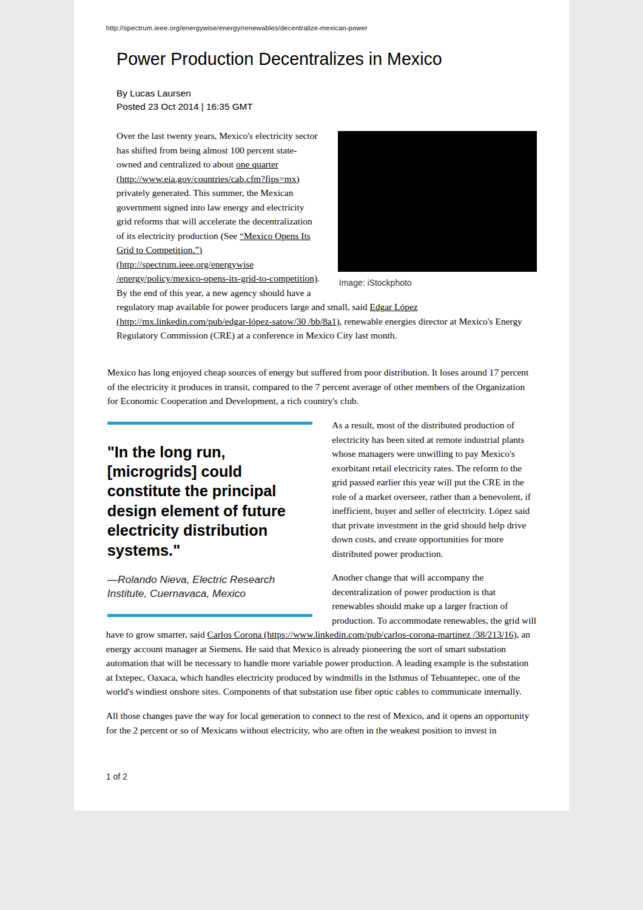http://spectrum.ieee.org/energywise/energy/renewables/decentralize-mexican-power
Power Production Decentralizes in Mexico
By Lucas Laursen
Posted 23 Oct 2014 | 16:35 GMT
Image: iStockphoto
Over the last twenty years, Mexico's electricity sector has shifted from being almost 100 percent state-owned and centralized to about one quarter (http://www.eia.gov/countries/cab.cfm?fips=mx) privately generated. This summer, the Mexican government signed into law energy and electricity grid reforms that will accelerate the decentralization of its electricity production (See “Mexico Opens Its Grid to Competition.”) (http://spectrum.ieee.org/energywise /energy/policy/mexico-opens-its-grid-to-competition). By the end of this year, a new agency should have a regulatory map available for power producers large and small, said Edgar López (http://mx.linkedin.com/pub/edgar-lópez-satow/30 /bb/8a1), renewable energies director at Mexico's Energy Regulatory Commission (CRE) at a conference in Mexico City last month.
Mexico has long enjoyed cheap sources of energy but suffered from poor distribution. It loses around 17 percent of the electricity it produces in transit, compared to the 7 percent average of other members of the Organization for Economic Cooperation and Development, a rich country's club.
"In the long run, [microgrids] could constitute the principal design element of future electricity distribution systems."
—Rolando Nieva, Electric Research Institute, Cuernavaca, Mexico
As a result, most of the distributed production of electricity has been sited at remote industrial plants whose managers were unwilling to pay Mexico's exorbitant retail electricity rates. The reform to the grid passed earlier this year will put the CRE in the role of a market overseer, rather than a benevolent, if inefficient, buyer and seller of electricity. López said that private investment in the grid should help drive down costs, and create opportunities for more distributed power production.
Another change that will accompany the decentralization of power production is that renewables should make up a larger fraction of production. To accommodate renewables, the grid will have to grow smarter, said Carlos Corona (https://www.linkedin.com/pub/carlos-corona-martinez /38/213/16), an energy account manager at Siemens. He said that Mexico is already pioneering the sort of smart substation automation that will be necessary to handle more variable power production. A leading example is the substation at Ixtepec, Oaxaca, which handles electricity produced by windmills in the Isthmus of Tehuantepec, one of the world's windiest onshore sites. Components of that substation use fiber optic cables to communicate internally.
All those changes pave the way for local generation to connect to the rest of Mexico, and it opens an opportunity for the 2 percent or so of Mexicans without electricity, who are often in the weakest position to invest in
1 of 2